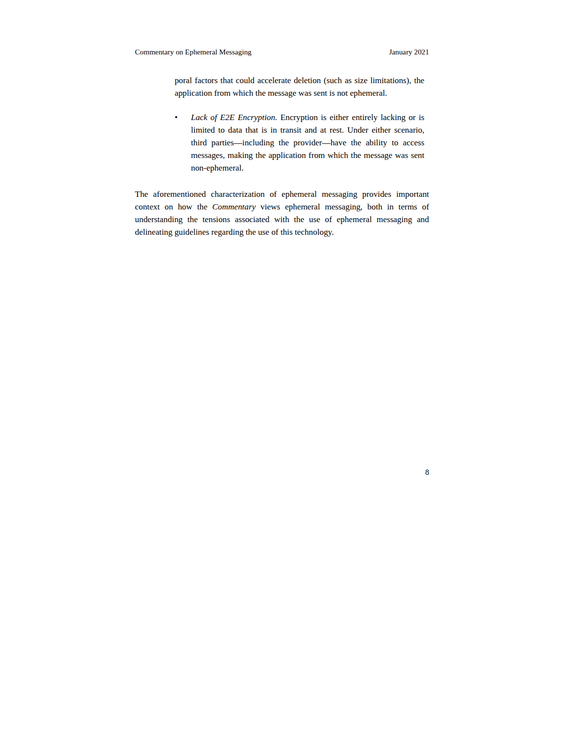Commentary on Ephemeral Messaging January 2021
poral factors that could accelerate deletion (such as size limitations), the application from which the message was sent is not ephemeral.
Lack of E2E Encryption. Encryption is either entirely lacking or is limited to data that is in transit and at rest. Under either scenario, third parties—including the provider—have the ability to access messages, making the application from which the message was sent non-ephemeral.
The aforementioned characterization of ephemeral messaging provides important context on how the Commentary views ephemeral messaging, both in terms of understanding the tensions associated with the use of ephemeral messaging and delineating guidelines regarding the use of this technology.
8